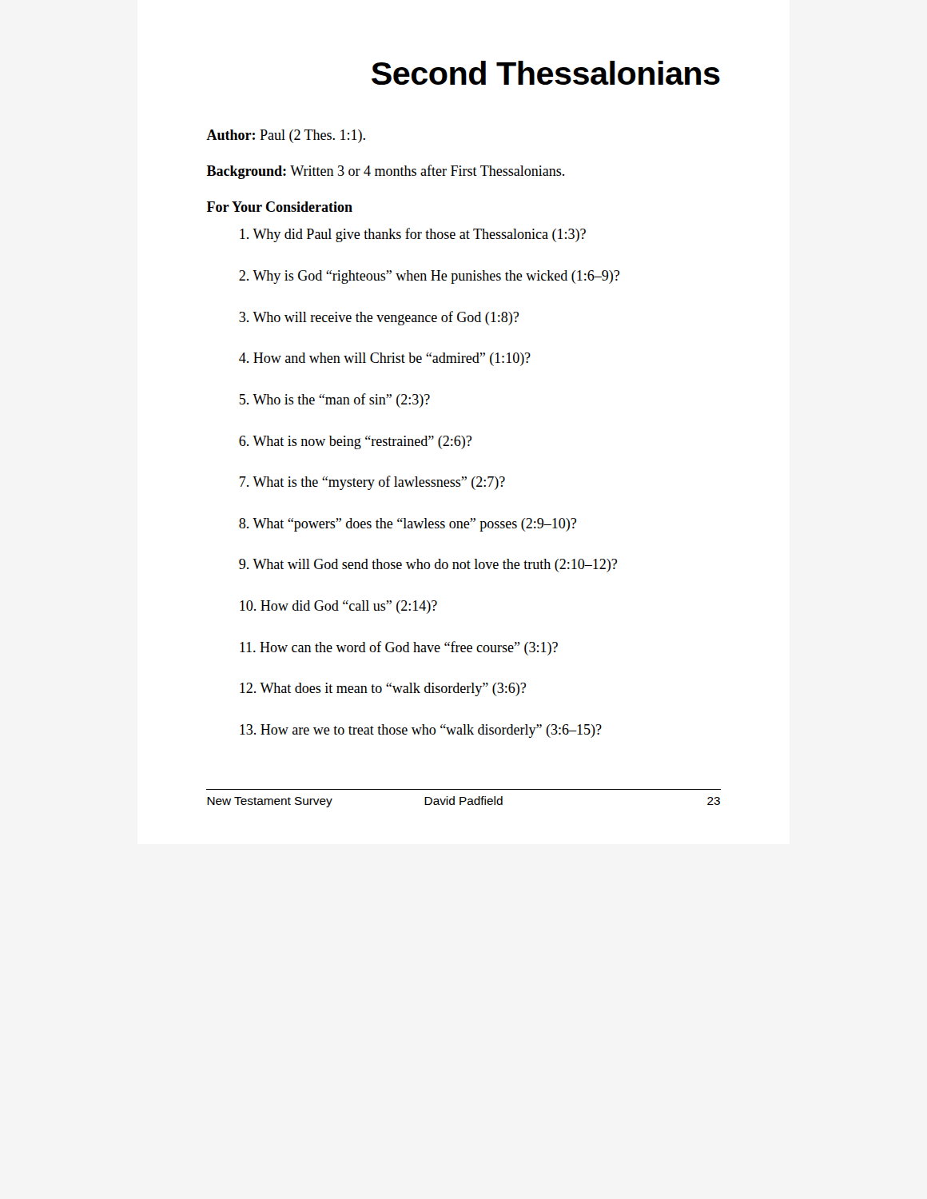Second Thessalonians
Author: Paul (2 Thes. 1:1).
Background: Written 3 or 4 months after First Thessalonians.
For Your Consideration
1. Why did Paul give thanks for those at Thessalonica (1:3)?
2. Why is God “righteous” when He punishes the wicked (1:6–9)?
3. Who will receive the vengeance of God (1:8)?
4. How and when will Christ be “admired” (1:10)?
5. Who is the “man of sin” (2:3)?
6. What is now being “restrained” (2:6)?
7. What is the “mystery of lawlessness” (2:7)?
8. What “powers” does the “lawless one” posses (2:9–10)?
9. What will God send those who do not love the truth (2:10–12)?
10. How did God “call us” (2:14)?
11. How can the word of God have “free course” (3:1)?
12. What does it mean to “walk disorderly” (3:6)?
13. How are we to treat those who “walk disorderly” (3:6–15)?
New Testament Survey David Padfield 23